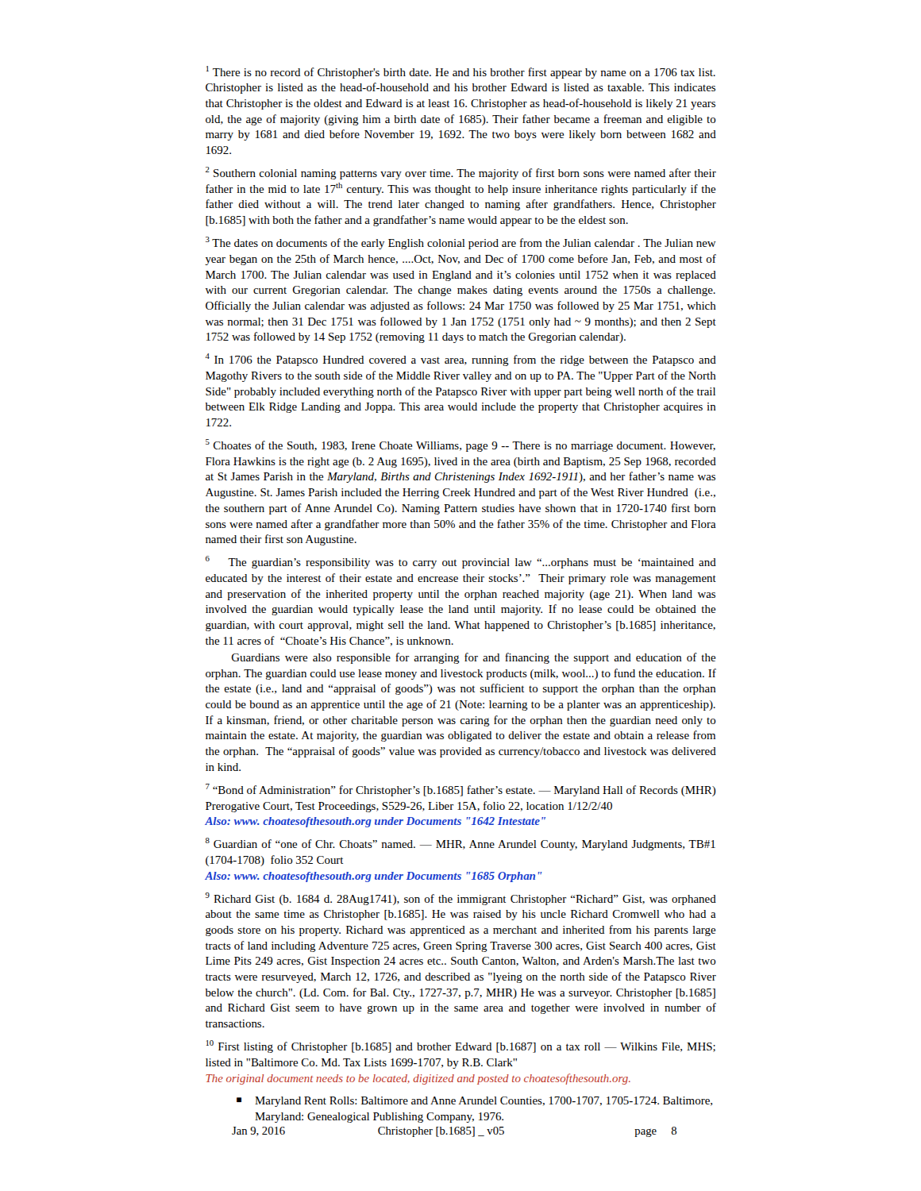1 There is no record of Christopher's birth date. He and his brother first appear by name on a 1706 tax list. Christopher is listed as the head-of-household and his brother Edward is listed as taxable. This indicates that Christopher is the oldest and Edward is at least 16. Christopher as head-of-household is likely 21 years old, the age of majority (giving him a birth date of 1685). Their father became a freeman and eligible to marry by 1681 and died before November 19, 1692. The two boys were likely born between 1682 and 1692.
2 Southern colonial naming patterns vary over time. The majority of first born sons were named after their father in the mid to late 17th century. This was thought to help insure inheritance rights particularly if the father died without a will. The trend later changed to naming after grandfathers. Hence, Christopher [b.1685] with both the father and a grandfather’s name would appear to be the eldest son.
3 The dates on documents of the early English colonial period are from the Julian calendar . The Julian new year began on the 25th of March hence, ....Oct, Nov, and Dec of 1700 come before Jan, Feb, and most of March 1700. The Julian calendar was used in England and it’s colonies until 1752 when it was replaced with our current Gregorian calendar. The change makes dating events around the 1750s a challenge. Officially the Julian calendar was adjusted as follows: 24 Mar 1750 was followed by 25 Mar 1751, which was normal; then 31 Dec 1751 was followed by 1 Jan 1752 (1751 only had ~ 9 months); and then 2 Sept 1752 was followed by 14 Sep 1752 (removing 11 days to match the Gregorian calendar).
4 In 1706 the Patapsco Hundred covered a vast area, running from the ridge between the Patapsco and Magothy Rivers to the south side of the Middle River valley and on up to PA. The "Upper Part of the North Side" probably included everything north of the Patapsco River with upper part being well north of the trail between Elk Ridge Landing and Joppa. This area would include the property that Christopher acquires in 1722.
5 Choates of the South, 1983, Irene Choate Williams, page 9 -- There is no marriage document. However, Flora Hawkins is the right age (b. 2 Aug 1695), lived in the area (birth and Baptism, 25 Sep 1968, recorded at St James Parish in the Maryland, Births and Christenings Index 1692-1911), and her father’s name was Augustine. St. James Parish included the Herring Creek Hundred and part of the West River Hundred (i.e., the southern part of Anne Arundel Co). Naming Pattern studies have shown that in 1720-1740 first born sons were named after a grandfather more than 50% and the father 35% of the time. Christopher and Flora named their first son Augustine.
6 The guardian’s responsibility was to carry out provincial law “...orphans must be ‘maintained and educated by the interest of their estate and encrease their stocks’.” Their primary role was management and preservation of the inherited property until the orphan reached majority (age 21). When land was involved the guardian would typically lease the land until majority. If no lease could be obtained the guardian, with court approval, might sell the land. What happened to Christopher’s [b.1685] inheritance, the 11 acres of “Choate’s His Chance”, is unknown. Guardians were also responsible for arranging for and financing the support and education of the orphan. The guardian could use lease money and livestock products (milk, wool...) to fund the education. If the estate (i.e., land and “appraisal of goods”) was not sufficient to support the orphan than the orphan could be bound as an apprentice until the age of 21 (Note: learning to be a planter was an apprenticeship). If a kinsman, friend, or other charitable person was caring for the orphan then the guardian need only to maintain the estate. At majority, the guardian was obligated to deliver the estate and obtain a release from the orphan. The “appraisal of goods” value was provided as currency/tobacco and livestock was delivered in kind.
7 “Bond of Administration” for Christopher’s [b.1685] father’s estate. — Maryland Hall of Records (MHR) Prerogative Court, Test Proceedings, S529-26, Liber 15A, folio 22, location 1/12/2/40
Also: www. choatesofthesouth.org under Documents "1642 Intestate"
8 Guardian of “one of Chr. Choats” named. — MHR, Anne Arundel County, Maryland Judgments, TB#1 (1704-1708) folio 352 Court
Also: www. choatesofthesouth.org under Documents "1685 Orphan"
9 Richard Gist (b. 1684 d. 28Aug1741), son of the immigrant Christopher “Richard” Gist, was orphaned about the same time as Christopher [b.1685]. He was raised by his uncle Richard Cromwell who had a goods store on his property. Richard was apprenticed as a merchant and inherited from his parents large tracts of land including Adventure 725 acres, Green Spring Traverse 300 acres, Gist Search 400 acres, Gist Lime Pits 249 acres, Gist Inspection 24 acres etc.. South Canton, Walton, and Arden's Marsh.The last two tracts were resurveyed, March 12, 1726, and described as "lyeing on the north side of the Patapsco River below the church". (Ld. Com. for Bal. Cty., 1727-37, p.7, MHR) He was a surveyor. Christopher [b.1685] and Richard Gist seem to have grown up in the same area and together were involved in number of transactions.
10 First listing of Christopher [b.1685] and brother Edward [b.1687] on a tax roll — Wilkins File, MHS; listed in "Baltimore Co. Md. Tax Lists 1699-1707, by R.B. Clark"
The original document needs to be located, digitized and posted to choatesofthesouth.org.
Maryland Rent Rolls: Baltimore and Anne Arundel Counties, 1700-1707, 1705-1724. Baltimore, Maryland: Genealogical Publishing Company, 1976.
Jan 9, 2016
Christopher [b.1685] _ v05
page 8